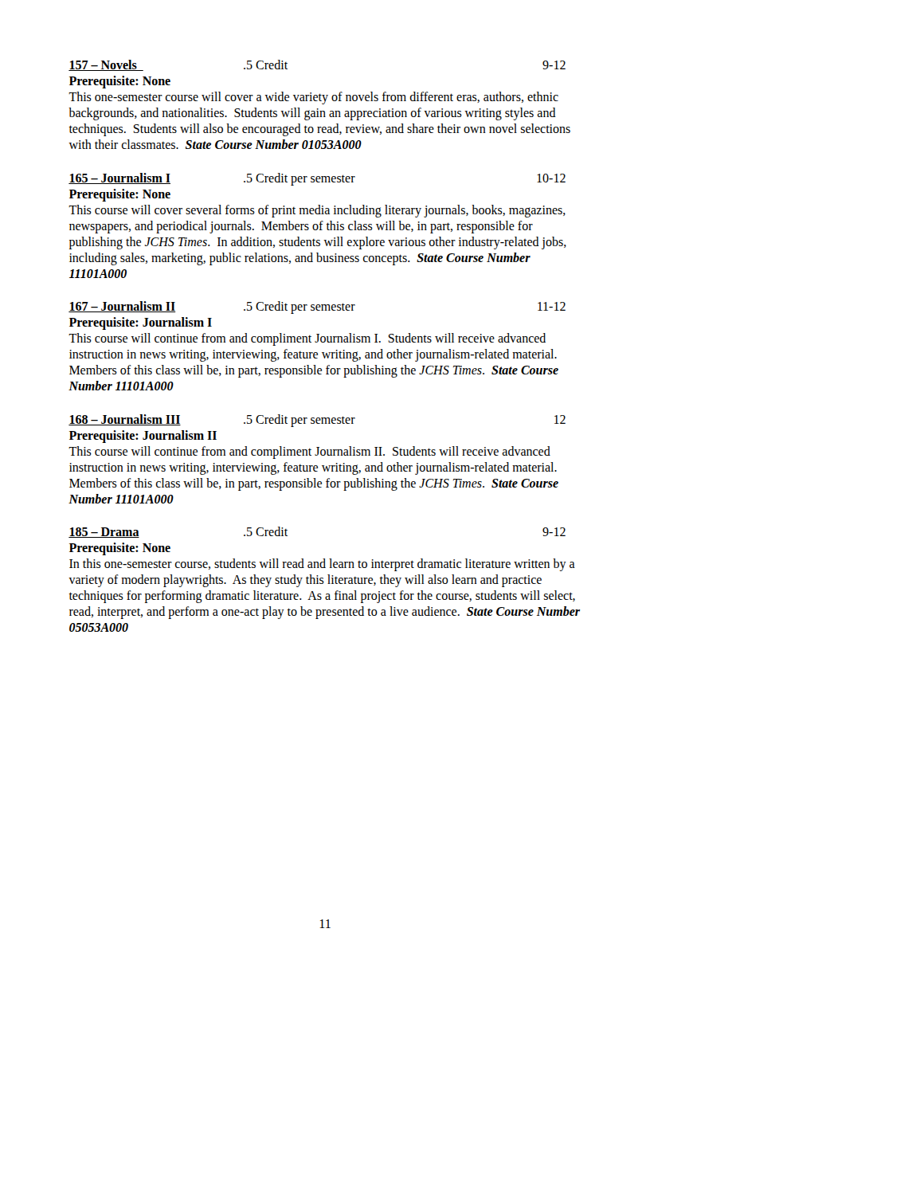157 – Novels .5 Credit 9-12
Prerequisite: None
This one-semester course will cover a wide variety of novels from different eras, authors, ethnic backgrounds, and nationalities. Students will gain an appreciation of various writing styles and techniques. Students will also be encouraged to read, review, and share their own novel selections with their classmates. State Course Number 01053A000
165 – Journalism I .5 Credit per semester 10-12
Prerequisite: None
This course will cover several forms of print media including literary journals, books, magazines, newspapers, and periodical journals. Members of this class will be, in part, responsible for publishing the JCHS Times. In addition, students will explore various other industry-related jobs, including sales, marketing, public relations, and business concepts. State Course Number 11101A000
167 – Journalism II .5 Credit per semester 11-12
Prerequisite: Journalism I
This course will continue from and compliment Journalism I. Students will receive advanced instruction in news writing, interviewing, feature writing, and other journalism-related material.
Members of this class will be, in part, responsible for publishing the JCHS Times. State Course Number 11101A000
168 – Journalism III .5 Credit per semester 12
Prerequisite: Journalism II
This course will continue from and compliment Journalism II. Students will receive advanced instruction in news writing, interviewing, feature writing, and other journalism-related material.
Members of this class will be, in part, responsible for publishing the JCHS Times. State Course Number 11101A000
185 – Drama .5 Credit 9-12
Prerequisite: None
In this one-semester course, students will read and learn to interpret dramatic literature written by a variety of modern playwrights. As they study this literature, they will also learn and practice techniques for performing dramatic literature. As a final project for the course, students will select, read, interpret, and perform a one-act play to be presented to a live audience. State Course Number 05053A000
11